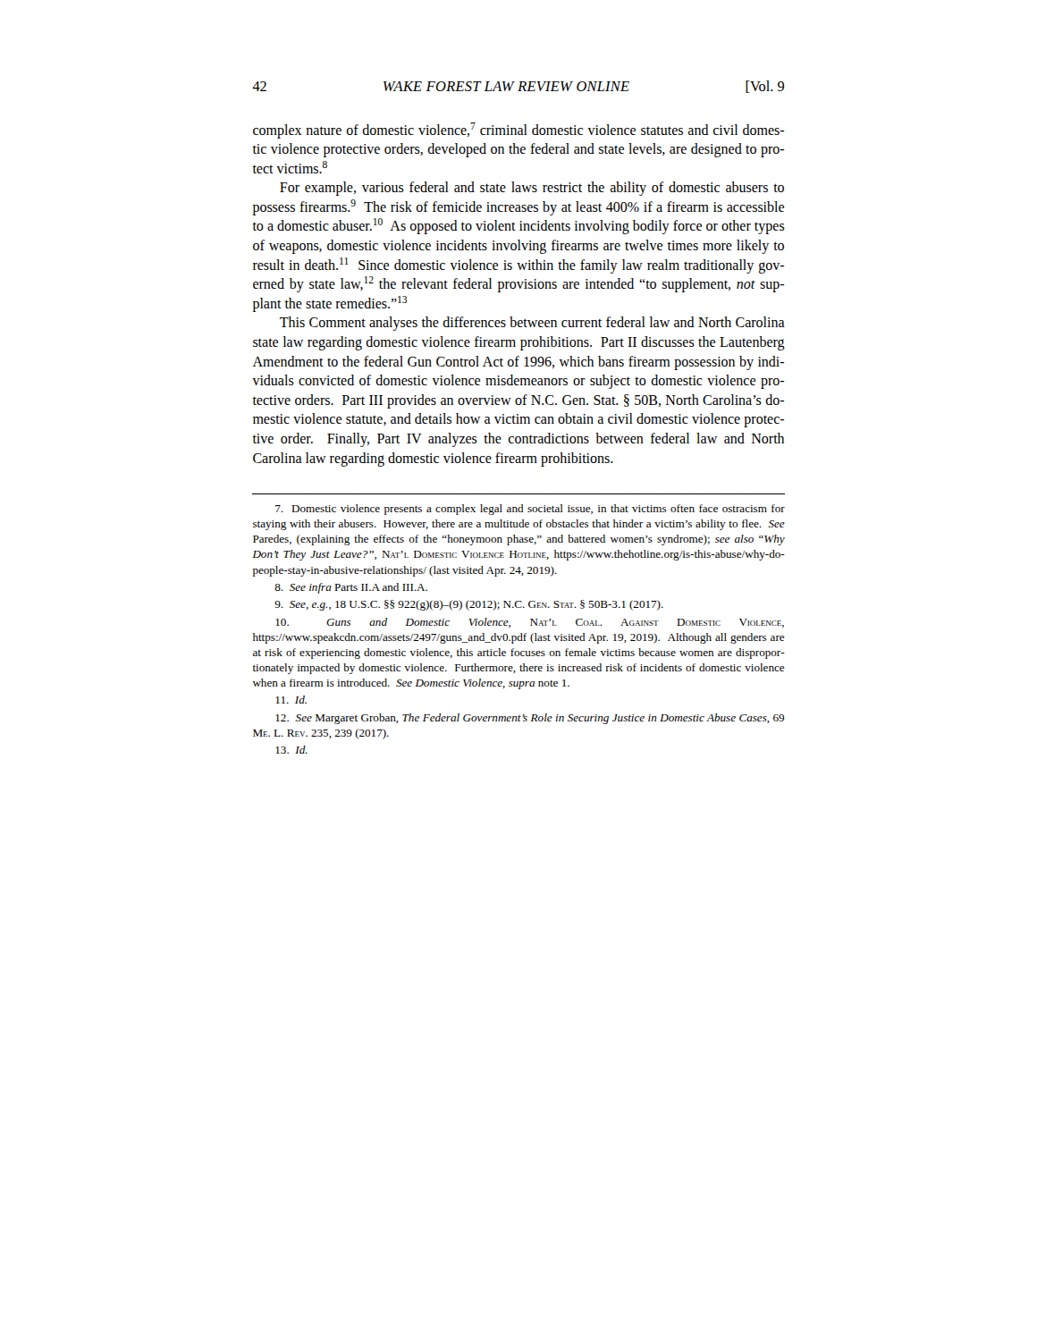42 WAKE FOREST LAW REVIEW ONLINE [Vol. 9
complex nature of domestic violence,7 criminal domestic violence statutes and civil domestic violence protective orders, developed on the federal and state levels, are designed to protect victims.8
For example, various federal and state laws restrict the ability of domestic abusers to possess firearms.9 The risk of femicide increases by at least 400% if a firearm is accessible to a domestic abuser.10 As opposed to violent incidents involving bodily force or other types of weapons, domestic violence incidents involving firearms are twelve times more likely to result in death.11 Since domestic violence is within the family law realm traditionally governed by state law,12 the relevant federal provisions are intended “to supplement, not supplant the state remedies.”13
This Comment analyses the differences between current federal law and North Carolina state law regarding domestic violence firearm prohibitions. Part II discusses the Lautenberg Amendment to the federal Gun Control Act of 1996, which bans firearm possession by individuals convicted of domestic violence misdemeanors or subject to domestic violence protective orders. Part III provides an overview of N.C. Gen. Stat. § 50B, North Carolina’s domestic violence statute, and details how a victim can obtain a civil domestic violence protective order. Finally, Part IV analyzes the contradictions between federal law and North Carolina law regarding domestic violence firearm prohibitions.
7. Domestic violence presents a complex legal and societal issue, in that victims often face ostracism for staying with their abusers. However, there are a multitude of obstacles that hinder a victim’s ability to flee. See Paredes, (explaining the effects of the “honeymoon phase,” and battered women’s syndrome); see also “Why Don’t They Just Leave?”, Nat’l Domestic Violence Hotline, https://www.thehotline.org/is-this-abuse/why-do-people-stay-in-abusive-relationships/ (last visited Apr. 24, 2019).
8. See infra Parts II.A and III.A.
9. See, e.g., 18 U.S.C. §§ 922(g)(8)–(9) (2012); N.C. Gen. Stat. § 50B-3.1 (2017).
10. Guns and Domestic Violence, Nat’l Coal. Against Domestic Violence, https://www.speakcdn.com/assets/2497/guns_and_dv0.pdf (last visited Apr. 19, 2019). Although all genders are at risk of experiencing domestic violence, this article focuses on female victims because women are disproportionately impacted by domestic violence. Furthermore, there is increased risk of incidents of domestic violence when a firearm is introduced. See Domestic Violence, supra note 1.
11. Id.
12. See Margaret Groban, The Federal Government’s Role in Securing Justice in Domestic Abuse Cases, 69 Me. L. Rev. 235, 239 (2017).
13. Id.